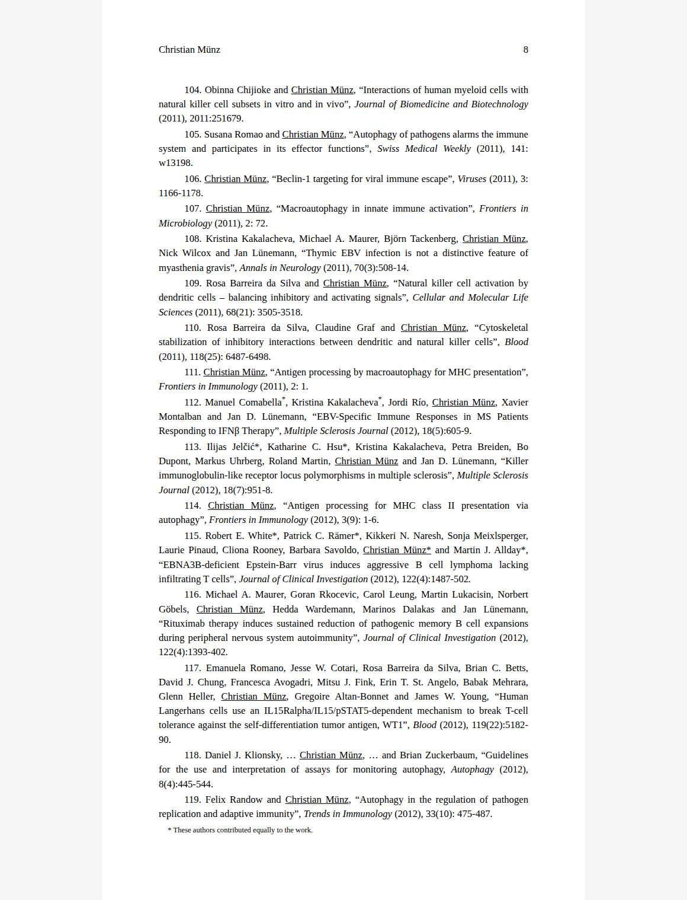Christian Münz 8
104. Obinna Chijioke and Christian Münz, “Interactions of human myeloid cells with natural killer cell subsets in vitro and in vivo”, Journal of Biomedicine and Biotechnology (2011), 2011:251679.
105. Susana Romao and Christian Münz, “Autophagy of pathogens alarms the immune system and participates in its effector functions”, Swiss Medical Weekly (2011), 141: w13198.
106. Christian Münz, “Beclin-1 targeting for viral immune escape”, Viruses (2011), 3: 1166-1178.
107. Christian Münz, “Macroautophagy in innate immune activation”, Frontiers in Microbiology (2011), 2: 72.
108. Kristina Kakalacheva, Michael A. Maurer, Björn Tackenberg, Christian Münz, Nick Wilcox and Jan Lünemann, “Thymic EBV infection is not a distinctive feature of myasthenia gravis”, Annals in Neurology (2011), 70(3):508-14.
109. Rosa Barreira da Silva and Christian Münz, “Natural killer cell activation by dendritic cells – balancing inhibitory and activating signals”, Cellular and Molecular Life Sciences (2011), 68(21): 3505-3518.
110. Rosa Barreira da Silva, Claudine Graf and Christian Münz, “Cytoskeletal stabilization of inhibitory interactions between dendritic and natural killer cells”, Blood (2011), 118(25): 6487-6498.
111. Christian Münz, “Antigen processing by macroautophagy for MHC presentation”, Frontiers in Immunology (2011), 2: 1.
112. Manuel Comabella*, Kristina Kakalacheva*, Jordi Río, Christian Münz, Xavier Montalban and Jan D. Lünemann, “EBV-Specific Immune Responses in MS Patients Responding to IFNβ Therapy”, Multiple Sclerosis Journal (2012), 18(5):605-9.
113. Ilijas Jelčić*, Katharine C. Hsu*, Kristina Kakalacheva, Petra Breiden, Bo Dupont, Markus Uhrberg, Roland Martin, Christian Münz and Jan D. Lünemann, “Killer immunoglobulin-like receptor locus polymorphisms in multiple sclerosis”, Multiple Sclerosis Journal (2012), 18(7):951-8.
114. Christian Münz, “Antigen processing for MHC class II presentation via autophagy”, Frontiers in Immunology (2012), 3(9): 1-6.
115. Robert E. White*, Patrick C. Rämer*, Kikkeri N. Naresh, Sonja Meixlsperger, Laurie Pinaud, Cliona Rooney, Barbara Savoldo, Christian Münz* and Martin J. Allday*, “EBNA3B-deficient Epstein-Barr virus induces aggressive B cell lymphoma lacking infiltrating T cells”, Journal of Clinical Investigation (2012), 122(4):1487-502.
116. Michael A. Maurer, Goran Rkocevic, Carol Leung, Martin Lukacisin, Norbert Göbels, Christian Münz, Hedda Wardemann, Marinos Dalakas and Jan Lünemann, “Rituximab therapy induces sustained reduction of pathogenic memory B cell expansions during peripheral nervous system autoimmunity”, Journal of Clinical Investigation (2012), 122(4):1393-402.
117. Emanuela Romano, Jesse W. Cotari, Rosa Barreira da Silva, Brian C. Betts, David J. Chung, Francesca Avogadri, Mitsu J. Fink, Erin T. St. Angelo, Babak Mehrara, Glenn Heller, Christian Münz, Gregoire Altan-Bonnet and James W. Young, “Human Langerhans cells use an IL15Ralpha/IL15/pSTAT5-dependent mechanism to break T-cell tolerance against the self-differentiation tumor antigen, WT1”, Blood (2012), 119(22):5182-90.
118. Daniel J. Klionsky, … Christian Münz, … and Brian Zuckerbaum, “Guidelines for the use and interpretation of assays for monitoring autophagy, Autophagy (2012), 8(4):445-544.
119. Felix Randow and Christian Münz, “Autophagy in the regulation of pathogen replication and adaptive immunity”, Trends in Immunology (2012), 33(10): 475-487.
* These authors contributed equally to the work.